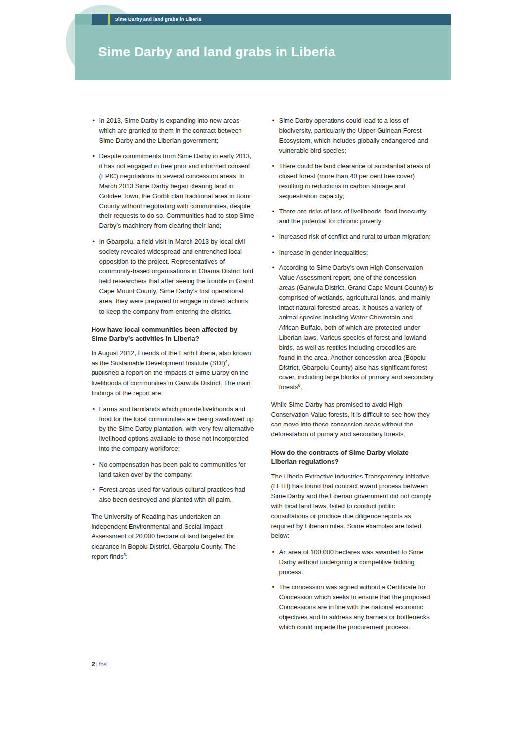Sime Darby and land grabs in Liberia
Sime Darby and land grabs in Liberia
In 2013, Sime Darby is expanding into new areas which are granted to them in the contract between Sime Darby and the Liberian government;
Despite commitments from Sime Darby in early 2013, it has not engaged in free prior and informed consent (FPIC) negotiations in several concession areas. In March 2013 Sime Darby began clearing land in Golidee Town, the Gorbli clan traditional area in Bomi County without negotiating with communities, despite their requests to do so. Communities had to stop Sime Darby’s machinery from clearing their land;
In Gbarpolu, a field visit in March 2013 by local civil society revealed widespread and entrenched local opposition to the project. Representatives of community-based organisations in Gbama District told field researchers that after seeing the trouble in Grand Cape Mount County, Sime Darby’s first operational area, they were prepared to engage in direct actions to keep the company from entering the district.
How have local communities been affected by Sime Darby’s activities in Liberia?
In August 2012, Friends of the Earth Liberia, also known as the Sustainable Development Institute (SDI)4, published a report on the impacts of Sime Darby on the livelihoods of communities in Garwula District. The main findings of the report are:
Farms and farmlands which provide livelihoods and food for the local communities are being swallowed up by the Sime Darby plantation, with very few alternative livelihood options available to those not incorporated into the company workforce;
No compensation has been paid to communities for land taken over by the company;
Forest areas used for various cultural practices had also been destroyed and planted with oil palm.
The University of Reading has undertaken an independent Environmental and Social Impact Assessment of 20,000 hectare of land targeted for clearance in Bopolu District, Gbarpolu County. The report finds6:
Sime Darby operations could lead to a loss of biodiversity, particularly the Upper Guinean Forest Ecosystem, which includes globally endangered and vulnerable bird species;
There could be land clearance of substantial areas of closed forest (more than 40 per cent tree cover) resulting in reductions in carbon storage and sequestration capacity;
There are risks of loss of livelihoods, food insecurity and the potential for chronic poverty;
Increased risk of conflict and rural to urban migration;
Increase in gender inequalities;
According to Sime Darby’s own High Conservation Value Assessment report, one of the concession areas (Garwula District, Grand Cape Mount County) is comprised of wetlands, agricultural lands, and mainly intact natural forested areas. It houses a variety of animal species including Water Chevrotain and African Buffalo, both of which are protected under Liberian laws. Various species of forest and lowland birds, as well as reptiles including crocodiles are found in the area. Another concession area (Bopolu District, Gbarpolu County) also has significant forest cover, including large blocks of primary and secondary forests6.
While Sime Darby has promised to avoid High Conservation Value forests, it is difficult to see how they can move into these concession areas without the deforestation of primary and secondary forests.
How do the contracts of Sime Darby violate Liberian regulations?
The Liberia Extractive Industries Transparency Initiative (LEITI) has found that contract award process between Sime Darby and the Liberian government did not comply with local land laws, failed to conduct public consultations or produce due diligence reports as required by Liberian rules. Some examples are listed below:
An area of 100,000 hectares was awarded to Sime Darby without undergoing a competitive bidding process.
The concession was signed without a Certificate for Concession which seeks to ensure that the proposed Concessions are in line with the national economic objectives and to address any barriers or bottlenecks which could impede the procurement process.
2|foei